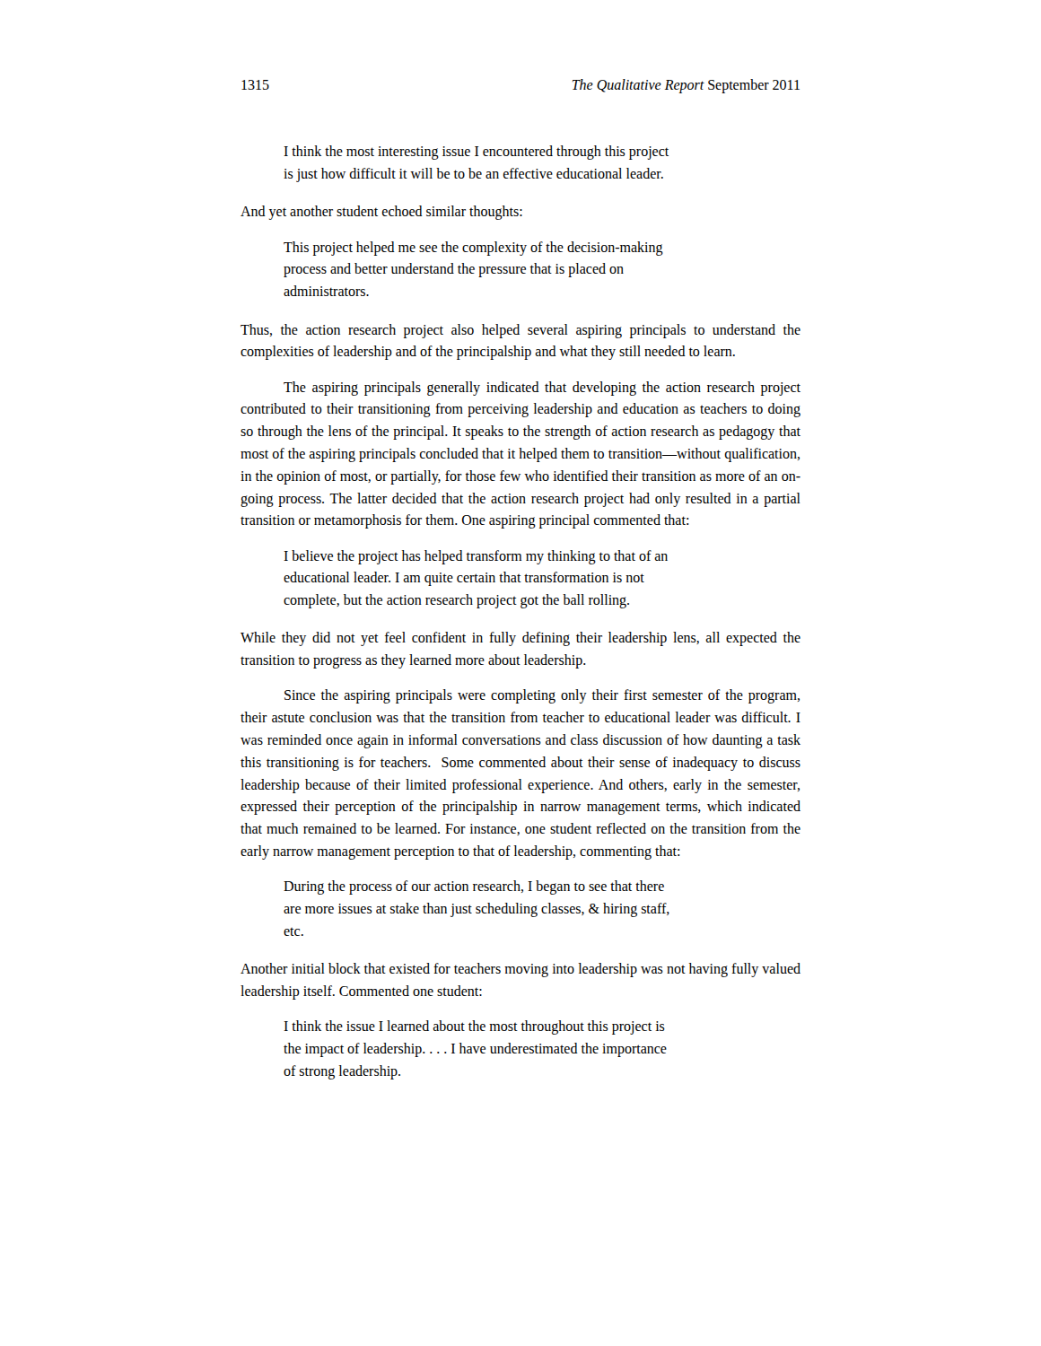1315 The Qualitative Report September 2011
I think the most interesting issue I encountered through this project is just how difficult it will be to be an effective educational leader.
And yet another student echoed similar thoughts:
This project helped me see the complexity of the decision-making process and better understand the pressure that is placed on administrators.
Thus, the action research project also helped several aspiring principals to understand the complexities of leadership and of the principalship and what they still needed to learn.
The aspiring principals generally indicated that developing the action research project contributed to their transitioning from perceiving leadership and education as teachers to doing so through the lens of the principal. It speaks to the strength of action research as pedagogy that most of the aspiring principals concluded that it helped them to transition—without qualification, in the opinion of most, or partially, for those few who identified their transition as more of an on-going process. The latter decided that the action research project had only resulted in a partial transition or metamorphosis for them. One aspiring principal commented that:
I believe the project has helped transform my thinking to that of an educational leader. I am quite certain that transformation is not complete, but the action research project got the ball rolling.
While they did not yet feel confident in fully defining their leadership lens, all expected the transition to progress as they learned more about leadership.
Since the aspiring principals were completing only their first semester of the program, their astute conclusion was that the transition from teacher to educational leader was difficult. I was reminded once again in informal conversations and class discussion of how daunting a task this transitioning is for teachers. Some commented about their sense of inadequacy to discuss leadership because of their limited professional experience. And others, early in the semester, expressed their perception of the principalship in narrow management terms, which indicated that much remained to be learned. For instance, one student reflected on the transition from the early narrow management perception to that of leadership, commenting that:
During the process of our action research, I began to see that there are more issues at stake than just scheduling classes, & hiring staff, etc.
Another initial block that existed for teachers moving into leadership was not having fully valued leadership itself. Commented one student:
I think the issue I learned about the most throughout this project is the impact of leadership. . . . I have underestimated the importance of strong leadership.